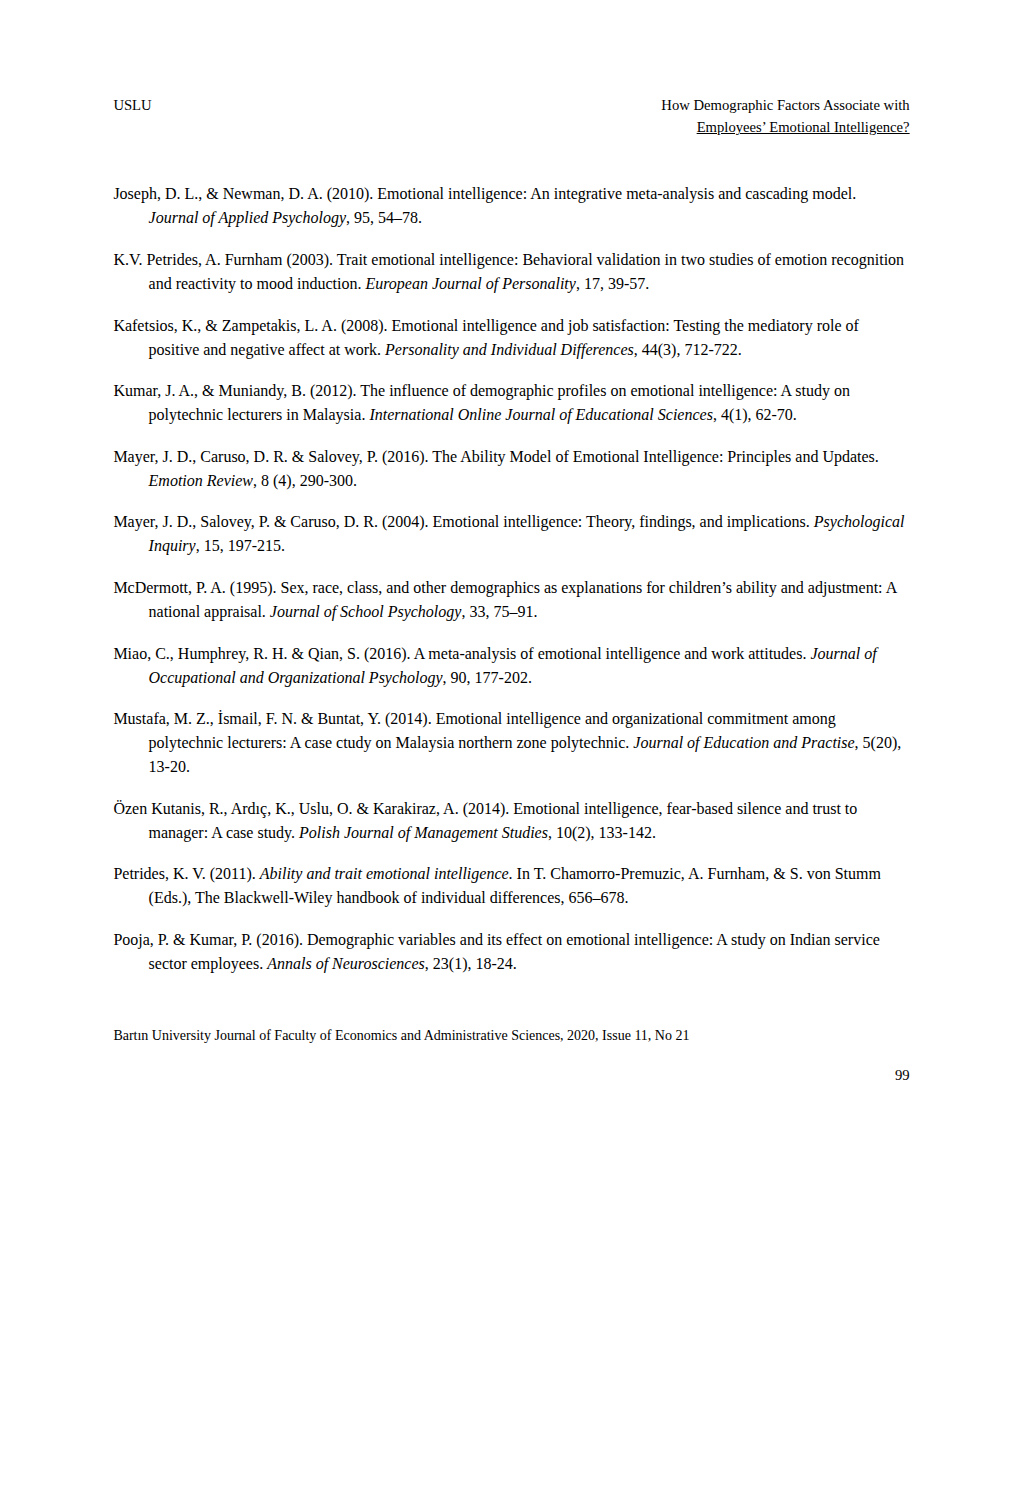USLU
How Demographic Factors Associate with Employees’ Emotional Intelligence?
Joseph, D. L., & Newman, D. A. (2010). Emotional intelligence: An integrative meta-analysis and cascading model. Journal of Applied Psychology, 95, 54–78.
K.V. Petrides, A. Furnham (2003). Trait emotional intelligence: Behavioral validation in two studies of emotion recognition and reactivity to mood induction. European Journal of Personality, 17, 39-57.
Kafetsios, K., & Zampetakis, L. A. (2008). Emotional intelligence and job satisfaction: Testing the mediatory role of positive and negative affect at work. Personality and Individual Differences, 44(3), 712-722.
Kumar, J. A., & Muniandy, B. (2012). The influence of demographic profiles on emotional intelligence: A study on polytechnic lecturers in Malaysia. International Online Journal of Educational Sciences, 4(1), 62-70.
Mayer, J. D., Caruso, D. R. & Salovey, P. (2016). The Ability Model of Emotional Intelligence: Principles and Updates. Emotion Review, 8 (4), 290-300.
Mayer, J. D., Salovey, P. & Caruso, D. R. (2004). Emotional intelligence: Theory, findings, and implications. Psychological Inquiry, 15, 197-215.
McDermott, P. A. (1995). Sex, race, class, and other demographics as explanations for children’s ability and adjustment: A national appraisal. Journal of School Psychology, 33, 75–91.
Miao, C., Humphrey, R. H. & Qian, S. (2016). A meta-analysis of emotional intelligence and work attitudes. Journal of Occupational and Organizational Psychology, 90, 177-202.
Mustafa, M. Z., İsmail, F. N. & Buntat, Y. (2014). Emotional intelligence and organizational commitment among polytechnic lecturers: A case ctudy on Malaysia northern zone polytechnic. Journal of Education and Practise, 5(20), 13-20.
Özen Kutanis, R., Ardıç, K., Uslu, O. & Karakiraz, A. (2014). Emotional intelligence, fear-based silence and trust to manager: A case study. Polish Journal of Management Studies, 10(2), 133-142.
Petrides, K. V. (2011). Ability and trait emotional intelligence. In T. Chamorro-Premuzic, A. Furnham, & S. von Stumm (Eds.), The Blackwell-Wiley handbook of individual differences, 656–678.
Pooja, P. & Kumar, P. (2016). Demographic variables and its effect on emotional intelligence: A study on Indian service sector employees. Annals of Neurosciences, 23(1), 18-24.
Bartın University Journal of Faculty of Economics and Administrative Sciences, 2020, Issue 11, No 21
99